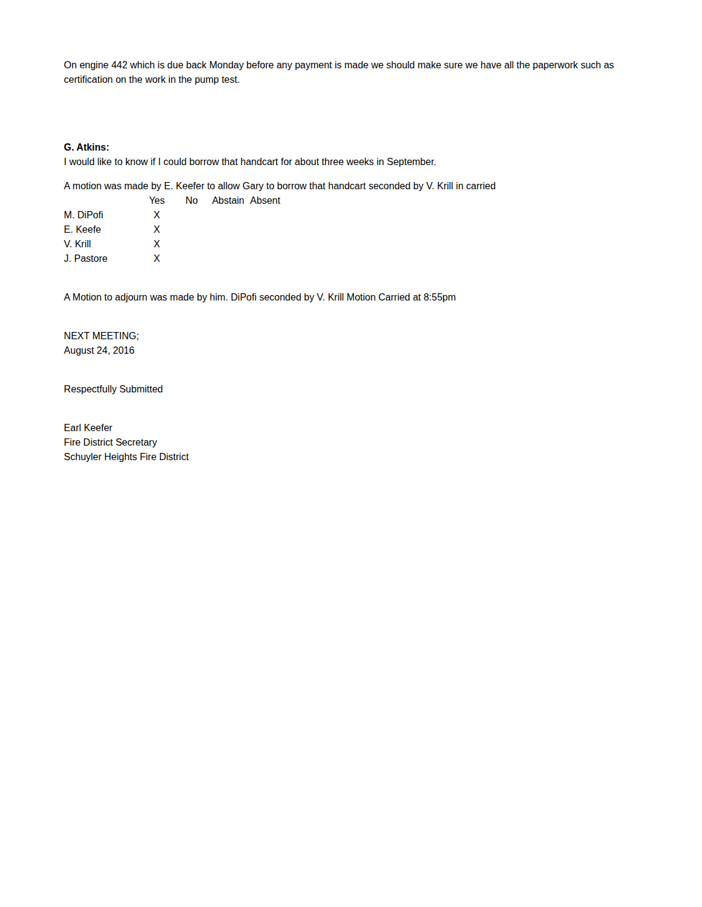On engine 442 which is due back Monday before any payment is made we should make sure we have all the paperwork such as certification on the work in the pump test.
G. Atkins:
I would like to know if I could borrow that handcart for about three weeks in September.
A motion was made by E. Keefer to allow Gary to borrow that handcart seconded by V. Krill in carried
| | Yes | No | Abstain | Absent |
| M. DiPofi | X | | | |
| E. Keefe | X | | | |
| V. Krill | X | | | |
| J. Pastore | X | | | |
A Motion to adjourn was made by him. DiPofi seconded by V. Krill Motion Carried at 8:55pm
NEXT MEETING;
August 24, 2016
Respectfully Submitted
Earl Keefer
Fire District Secretary
Schuyler Heights Fire District